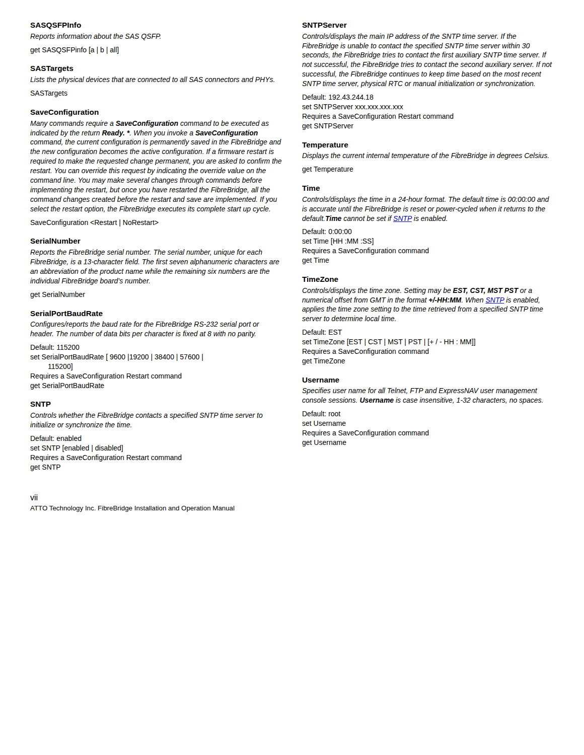SASQSFPInfo
Reports information about the SAS QSFP.
get SASQSFPinfo [a | b | all]
SASTargets
Lists the physical devices that are connected to all SAS connectors and PHYs.
SASTargets
SaveConfiguration
Many commands require a SaveConfiguration command to be executed as indicated by the return Ready. *. When you invoke a SaveConfiguration command, the current configuration is permanently saved in the FibreBridge and the new configuration becomes the active configuration. If a firmware restart is required to make the requested change permanent, you are asked to confirm the restart. You can override this request by indicating the override value on the command line. You may make several changes through commands before implementing the restart, but once you have restarted the FibreBridge, all the command changes created before the restart and save are implemented. If you select the restart option, the FibreBridge executes its complete start up cycle.
SaveConfiguration <Restart | NoRestart>
SerialNumber
Reports the FibreBridge serial number. The serial number, unique for each FibreBridge, is a 13-character field. The first seven alphanumeric characters are an abbreviation of the product name while the remaining six numbers are the individual FibreBridge board’s number.
get SerialNumber
SerialPortBaudRate
Configures/reports the baud rate for the FibreBridge RS-232 serial port or header. The number of data bits per character is fixed at 8 with no parity.
Default: 115200
set SerialPortBaudRate [ 9600 |19200 | 38400 | 57600 |115200] Requires a SaveConfiguration Restart command
get SerialPortBaudRate
SNTP
Controls whether the FibreBridge contacts a specified SNTP time server to initialize or synchronize the time.
Default: enabled
set SNTP [enabled | disabled]
Requires a SaveConfiguration Restart command
get SNTP
SNTPServer
Controls/displays the main IP address of the SNTP time server. If the FibreBridge is unable to contact the specified SNTP time server within 30 seconds, the FibreBridge tries to contact the first auxiliary SNTP time server. If not successful, the FibreBridge tries to contact the second auxiliary server. If not successful, the FibreBridge continues to keep time based on the most recent SNTP time server, physical RTC or manual initialization or synchronization.
Default: 192.43.244.18
set SNTPServer xxx.xxx.xxx.xxx
Requires a SaveConfiguration Restart command
get SNTPServer
Temperature
Displays the current internal temperature of the FibreBridge in degrees Celsius.
get Temperature
Time
Controls/displays the time in a 24-hour format. The default time is 00:00:00 and is accurate until the FibreBridge is reset or power-cycled when it returns to the default.Time cannot be set if SNTP is enabled.
Default: 0:00:00
set Time [HH :MM :SS]
Requires a SaveConfiguration command
get Time
TimeZone
Controls/displays the time zone. Setting may be EST, CST, MST PST or a numerical offset from GMT in the format +/-HH:MM. When SNTP is enabled, applies the time zone setting to the time retrieved from a specified SNTP time server to determine local time.
Default: EST
set TimeZone [EST | CST | MST | PST | [+ / - HH : MM]]
Requires a SaveConfiguration command
get TimeZone
Username
Specifies user name for all Telnet, FTP and ExpressNAV user management console sessions. Username is case insensitive, 1-32 characters, no spaces.
Default: root
set Username
Requires a SaveConfiguration command
get Username
vii
ATTO Technology Inc. FibreBridge Installation and Operation Manual